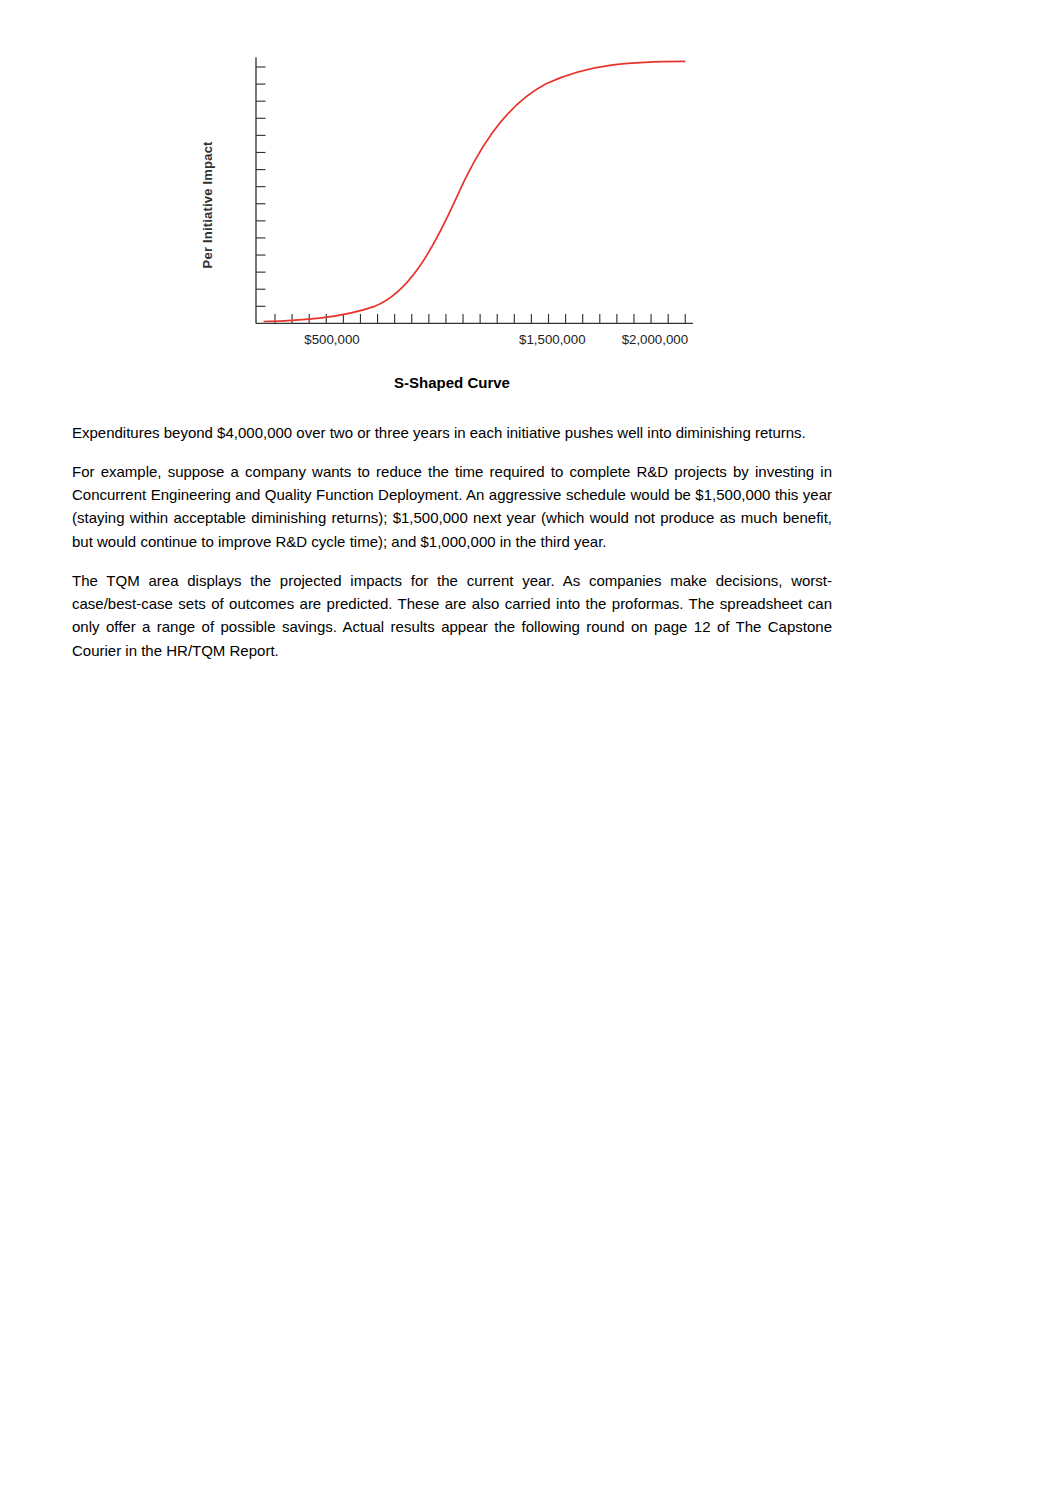Per Initiative Impact
$500,000 $1,500,000 $2,000,000
S-Shaped Curve
Expenditures beyond $4,000,000 over two or three years in each initiative pushes well into diminishing returns.
For example, suppose a company wants to reduce the time required to complete R&D projects by investing in Concurrent Engineering and Quality Function Deployment. An aggressive schedule would be $1,500,000 this year (staying within acceptable diminishing returns); $1,500,000 next year (which would not produce as much benefit, but would continue to improve R&D cycle time); and $1,000,000 in the third year.
The TQM area displays the projected impacts for the current year. As companies make decisions, worst-case/best-case sets of outcomes are predicted. These are also carried into the proformas. The spreadsheet can only offer a range of possible savings. Actual results appear the following round on page 12 of The Capstone Courier in the HR/TQM Report.